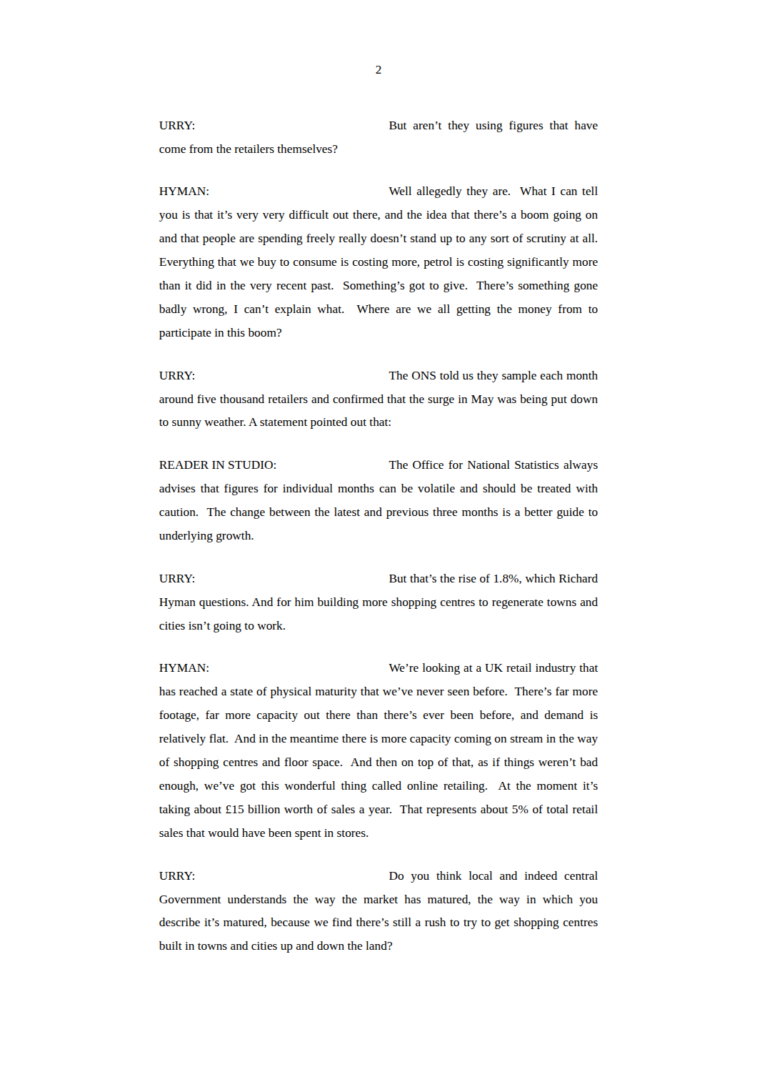2
URRY: But aren’t they using figures that have come from the retailers themselves?
HYMAN: Well allegedly they are. What I can tell you is that it’s very very difficult out there, and the idea that there’s a boom going on and that people are spending freely really doesn’t stand up to any sort of scrutiny at all. Everything that we buy to consume is costing more, petrol is costing significantly more than it did in the very recent past. Something’s got to give. There’s something gone badly wrong, I can’t explain what. Where are we all getting the money from to participate in this boom?
URRY: The ONS told us they sample each month around five thousand retailers and confirmed that the surge in May was being put down to sunny weather. A statement pointed out that:
READER IN STUDIO: The Office for National Statistics always advises that figures for individual months can be volatile and should be treated with caution. The change between the latest and previous three months is a better guide to underlying growth.
URRY: But that’s the rise of 1.8%, which Richard Hyman questions. And for him building more shopping centres to regenerate towns and cities isn’t going to work.
HYMAN: We’re looking at a UK retail industry that has reached a state of physical maturity that we’ve never seen before. There’s far more footage, far more capacity out there than there’s ever been before, and demand is relatively flat. And in the meantime there is more capacity coming on stream in the way of shopping centres and floor space. And then on top of that, as if things weren’t bad enough, we’ve got this wonderful thing called online retailing. At the moment it’s taking about £15 billion worth of sales a year. That represents about 5% of total retail sales that would have been spent in stores.
URRY: Do you think local and indeed central Government understands the way the market has matured, the way in which you describe it’s matured, because we find there’s still a rush to try to get shopping centres built in towns and cities up and down the land?